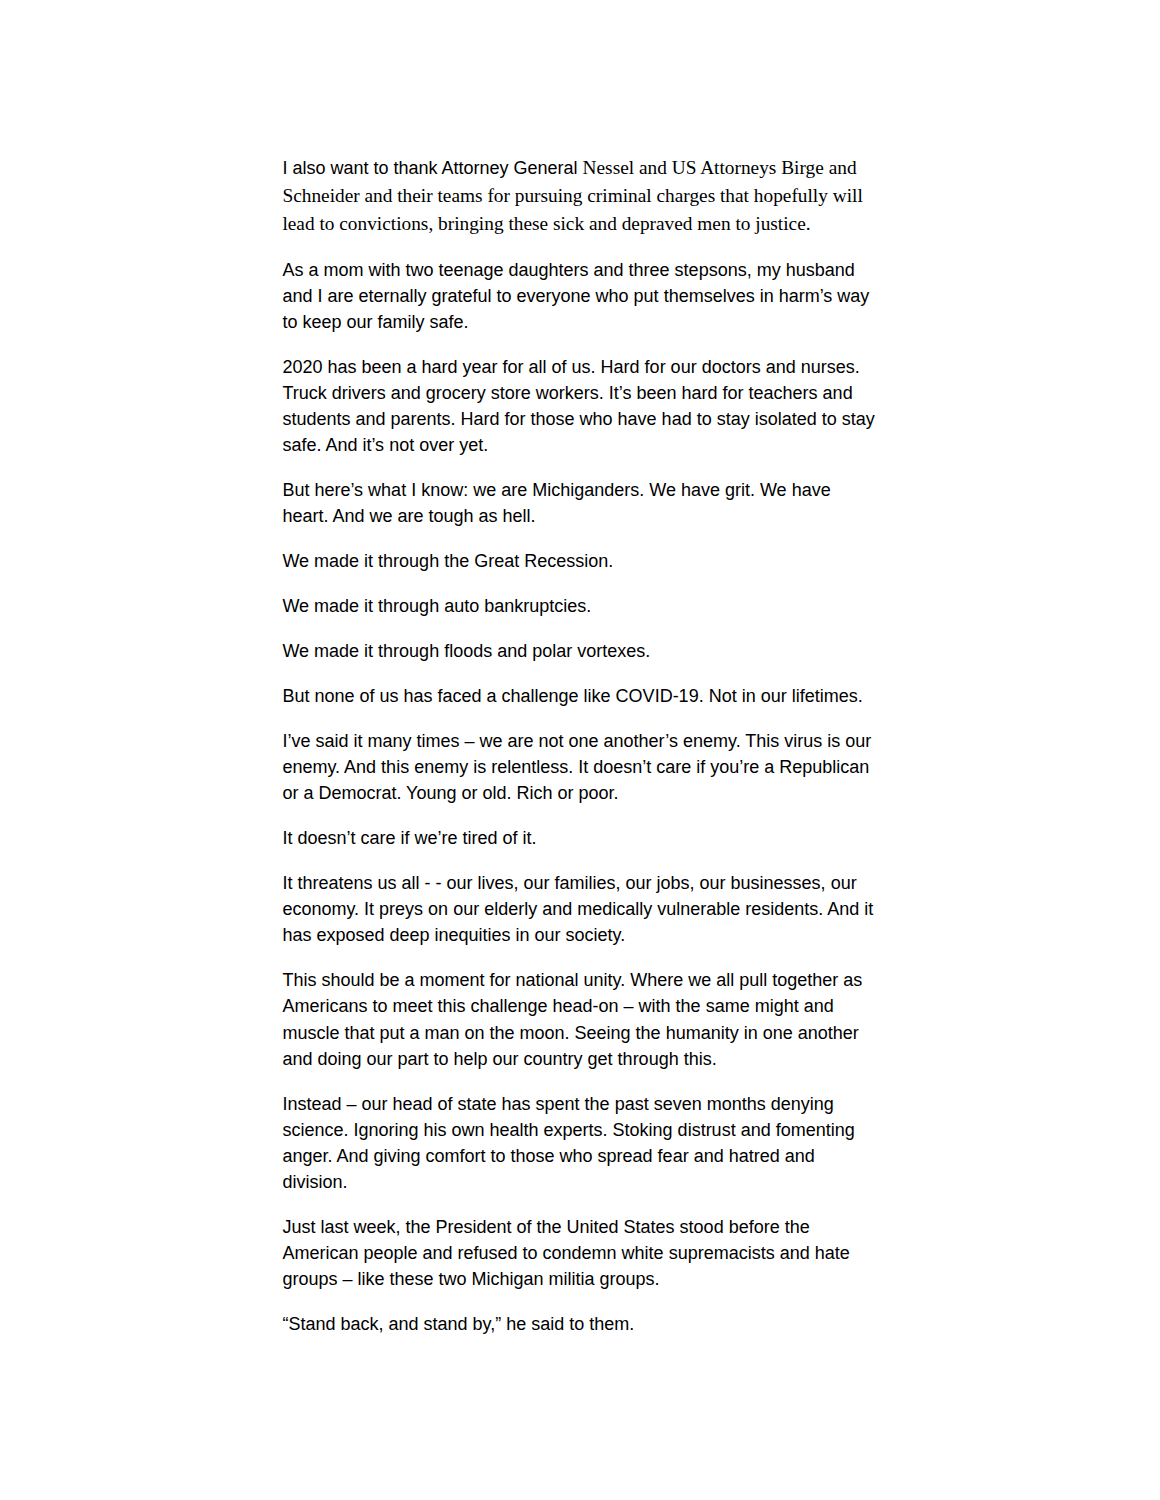I also want to thank Attorney General Nessel and US Attorneys Birge and Schneider and their teams for pursuing criminal charges that hopefully will lead to convictions, bringing these sick and depraved men to justice.
As a mom with two teenage daughters and three stepsons, my husband and I are eternally grateful to everyone who put themselves in harm’s way to keep our family safe.
2020 has been a hard year for all of us. Hard for our doctors and nurses. Truck drivers and grocery store workers. It’s been hard for teachers and students and parents. Hard for those who have had to stay isolated to stay safe. And it’s not over yet.
But here’s what I know: we are Michiganders. We have grit. We have heart. And we are tough as hell.
We made it through the Great Recession.
We made it through auto bankruptcies.
We made it through floods and polar vortexes.
But none of us has faced a challenge like COVID-19. Not in our lifetimes.
I’ve said it many times – we are not one another’s enemy. This virus is our enemy. And this enemy is relentless. It doesn’t care if you’re a Republican or a Democrat. Young or old. Rich or poor.
It doesn’t care if we’re tired of it.
It threatens us all - - our lives, our families, our jobs, our businesses, our economy. It preys on our elderly and medically vulnerable residents. And it has exposed deep inequities in our society.
This should be a moment for national unity. Where we all pull together as Americans to meet this challenge head-on – with the same might and muscle that put a man on the moon. Seeing the humanity in one another and doing our part to help our country get through this.
Instead – our head of state has spent the past seven months denying science. Ignoring his own health experts. Stoking distrust and fomenting anger. And giving comfort to those who spread fear and hatred and division.
Just last week, the President of the United States stood before the American people and refused to condemn white supremacists and hate groups – like these two Michigan militia groups.
“Stand back, and stand by,” he said to them.